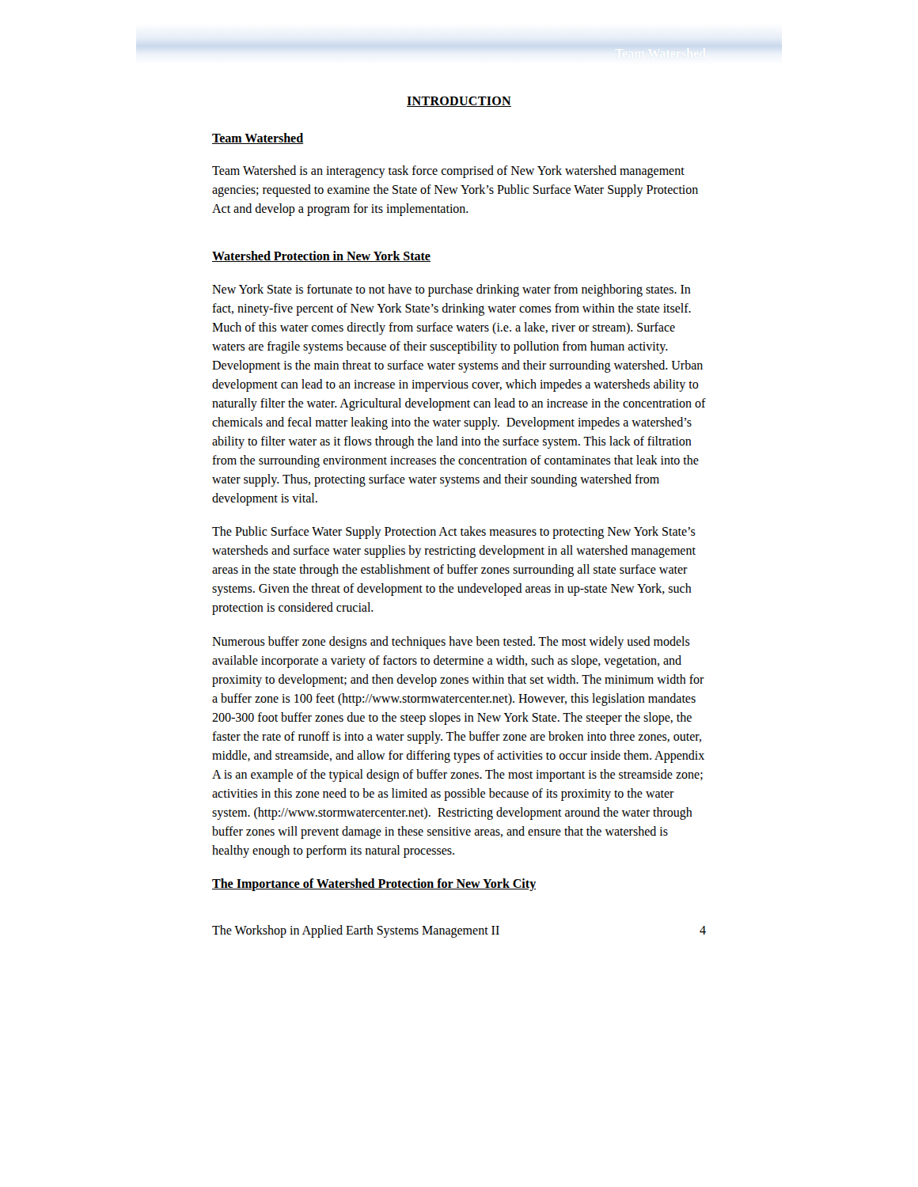Team Watershed
INTRODUCTION
Team Watershed
Team Watershed is an interagency task force comprised of New York watershed management agencies; requested to examine the State of New York’s Public Surface Water Supply Protection Act and develop a program for its implementation.
Watershed Protection in New York State
New York State is fortunate to not have to purchase drinking water from neighboring states. In fact, ninety-five percent of New York State’s drinking water comes from within the state itself. Much of this water comes directly from surface waters (i.e. a lake, river or stream). Surface waters are fragile systems because of their susceptibility to pollution from human activity. Development is the main threat to surface water systems and their surrounding watershed. Urban development can lead to an increase in impervious cover, which impedes a watersheds ability to naturally filter the water. Agricultural development can lead to an increase in the concentration of chemicals and fecal matter leaking into the water supply. Development impedes a watershed’s ability to filter water as it flows through the land into the surface system. This lack of filtration from the surrounding environment increases the concentration of contaminates that leak into the water supply. Thus, protecting surface water systems and their sounding watershed from development is vital.
The Public Surface Water Supply Protection Act takes measures to protecting New York State’s watersheds and surface water supplies by restricting development in all watershed management areas in the state through the establishment of buffer zones surrounding all state surface water systems. Given the threat of development to the undeveloped areas in up-state New York, such protection is considered crucial.
Numerous buffer zone designs and techniques have been tested. The most widely used models available incorporate a variety of factors to determine a width, such as slope, vegetation, and proximity to development; and then develop zones within that set width. The minimum width for a buffer zone is 100 feet (http://www.stormwatercenter.net). However, this legislation mandates 200-300 foot buffer zones due to the steep slopes in New York State. The steeper the slope, the faster the rate of runoff is into a water supply. The buffer zone are broken into three zones, outer, middle, and streamside, and allow for differing types of activities to occur inside them. Appendix A is an example of the typical design of buffer zones. The most important is the streamside zone; activities in this zone need to be as limited as possible because of its proximity to the water system. (http://www.stormwatercenter.net). Restricting development around the water through buffer zones will prevent damage in these sensitive areas, and ensure that the watershed is healthy enough to perform its natural processes.
The Importance of Watershed Protection for New York City
The Workshop in Applied Earth Systems Management II 4